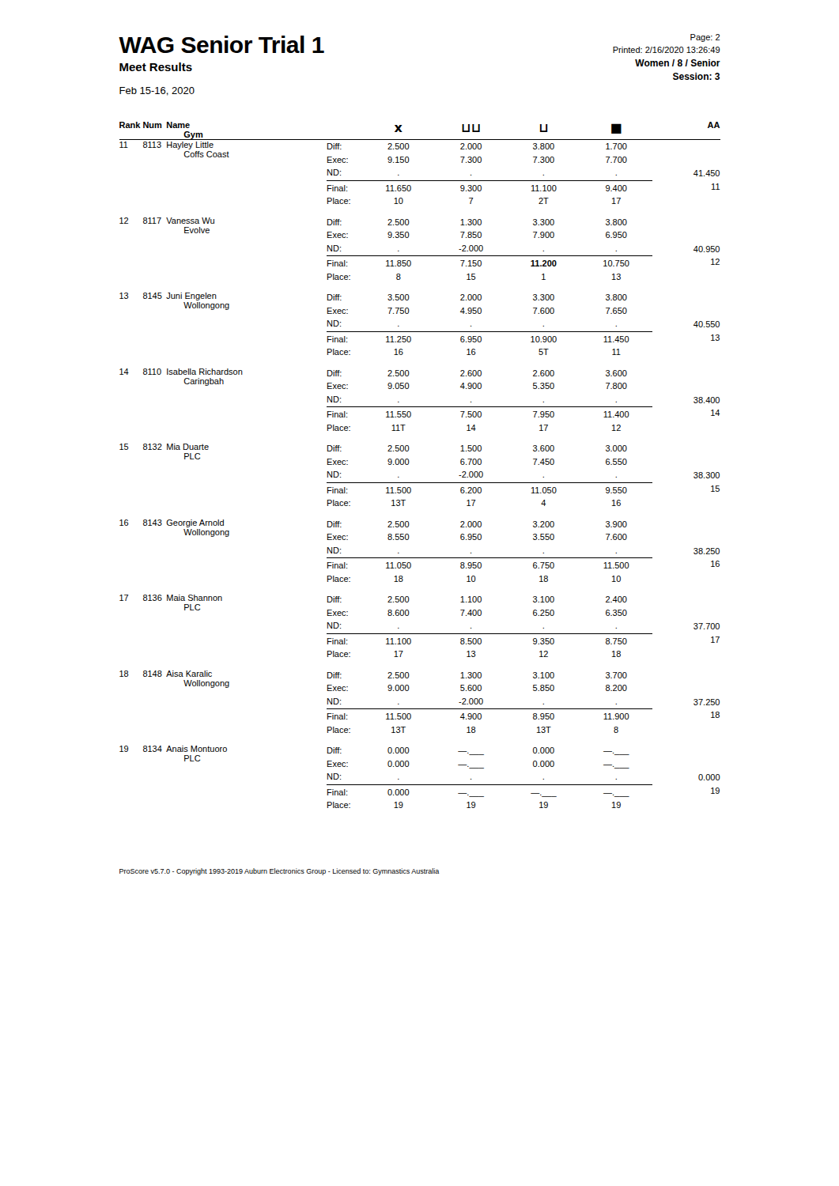WAG Senior Trial 1
Meet Results
Feb 15-16, 2020
Page: 2
Printed: 2/16/2020 13:26:49
Women / 8 / Senior
Session: 3
| Rank | Num | Name Gym | | x | ⊔⊔ | ⊔ | ■ | AA |
| --- | --- | --- | --- | --- | --- | --- | --- | --- |
| 11 | 8113 | Hayley Little Coffs Coast | Diff: Exec: ND: Final: Place: | 2.500 9.150 . 11.650 10 | 2.000 7.300 . 9.300 7 | 3.800 7.300 . 11.100 2T | 1.700 7.700 . 9.400 17 | 41.450 11 |
| 12 | 8117 | Vanessa Wu Evolve | Diff: Exec: ND: Final: Place: | 2.500 9.350 . 11.850 8 | 1.300 7.850 -2.000 7.150 15 | 3.300 7.900 . 11.200 1 | 3.800 6.950 . 10.750 13 | 40.950 12 |
| 13 | 8145 | Juni Engelen Wollongong | Diff: Exec: ND: Final: Place: | 3.500 7.750 . 11.250 16 | 2.000 4.950 . 6.950 16 | 3.300 7.600 . 10.900 5T | 3.800 7.650 . 11.450 11 | 40.550 13 |
| 14 | 8110 | Isabella Richardson Caringbah | Diff: Exec: ND: Final: Place: | 2.500 9.050 . 11.550 11T | 2.600 4.900 . 7.500 14 | 2.600 5.350 . 7.950 17 | 3.600 7.800 . 11.400 12 | 38.400 14 |
| 15 | 8132 | Mia Duarte PLC | Diff: Exec: ND: Final: Place: | 2.500 9.000 . 11.500 13T | 1.500 6.700 -2.000 6.200 17 | 3.600 7.450 . 11.050 4 | 3.000 6.550 . 9.550 16 | 38.300 15 |
| 16 | 8143 | Georgie Arnold Wollongong | Diff: Exec: ND: Final: Place: | 2.500 8.550 . 11.050 18 | 2.000 6.950 . 8.950 10 | 3.200 3.550 . 6.750 18 | 3.900 7.600 . 11.500 10 | 38.250 16 |
| 17 | 8136 | Maia Shannon PLC | Diff: Exec: ND: Final: Place: | 2.500 8.600 . 11.100 17 | 1.100 7.400 . 8.500 13 | 3.100 6.250 . 9.350 12 | 2.400 6.350 . 8.750 18 | 37.700 17 |
| 18 | 8148 | Aisa Karalic Wollongong | Diff: Exec: ND: Final: Place: | 2.500 9.000 . 11.500 13T | 1.300 5.600 -2.000 4.900 18 | 3.100 5.850 . 8.950 13T | 3.700 8.200 . 11.900 8 | 37.250 18 |
| 19 | 8134 | Anais Montuoro PLC | Diff: Exec: ND: Final: Place: | 0.000 0.000 . 0.000 19 | —.___ —.___ . —.___ 19 | 0.000 0.000 . —.___ 19 | —.___ —.___ . —.___ 19 | 0.000 19 |
ProScore v5.7.0 - Copyright 1993-2019 Auburn Electronics Group - Licensed to: Gymnastics Australia